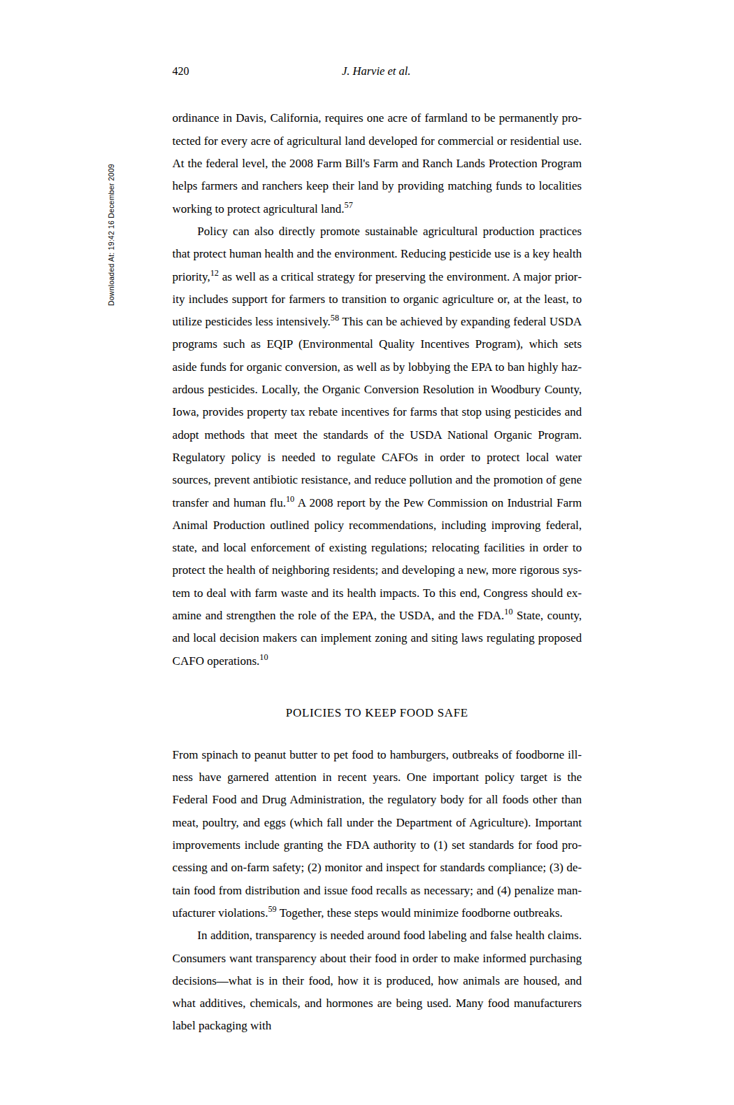Downloaded At: 19:42 16 December 2009
420 J. Harvie et al.
ordinance in Davis, California, requires one acre of farmland to be permanently protected for every acre of agricultural land developed for commercial or residential use. At the federal level, the 2008 Farm Bill's Farm and Ranch Lands Protection Program helps farmers and ranchers keep their land by providing matching funds to localities working to protect agricultural land.57
Policy can also directly promote sustainable agricultural production practices that protect human health and the environment. Reducing pesticide use is a key health priority,12 as well as a critical strategy for preserving the environment. A major priority includes support for farmers to transition to organic agriculture or, at the least, to utilize pesticides less intensively.58 This can be achieved by expanding federal USDA programs such as EQIP (Environmental Quality Incentives Program), which sets aside funds for organic conversion, as well as by lobbying the EPA to ban highly hazardous pesticides. Locally, the Organic Conversion Resolution in Woodbury County, Iowa, provides property tax rebate incentives for farms that stop using pesticides and adopt methods that meet the standards of the USDA National Organic Program. Regulatory policy is needed to regulate CAFOs in order to protect local water sources, prevent antibiotic resistance, and reduce pollution and the promotion of gene transfer and human flu.10 A 2008 report by the Pew Commission on Industrial Farm Animal Production outlined policy recommendations, including improving federal, state, and local enforcement of existing regulations; relocating facilities in order to protect the health of neighboring residents; and developing a new, more rigorous system to deal with farm waste and its health impacts. To this end, Congress should examine and strengthen the role of the EPA, the USDA, and the FDA.10 State, county, and local decision makers can implement zoning and siting laws regulating proposed CAFO operations.10
POLICIES TO KEEP FOOD SAFE
From spinach to peanut butter to pet food to hamburgers, outbreaks of foodborne illness have garnered attention in recent years. One important policy target is the Federal Food and Drug Administration, the regulatory body for all foods other than meat, poultry, and eggs (which fall under the Department of Agriculture). Important improvements include granting the FDA authority to (1) set standards for food processing and on-farm safety; (2) monitor and inspect for standards compliance; (3) detain food from distribution and issue food recalls as necessary; and (4) penalize manufacturer violations.59 Together, these steps would minimize foodborne outbreaks.
In addition, transparency is needed around food labeling and false health claims. Consumers want transparency about their food in order to make informed purchasing decisions—what is in their food, how it is produced, how animals are housed, and what additives, chemicals, and hormones are being used. Many food manufacturers label packaging with